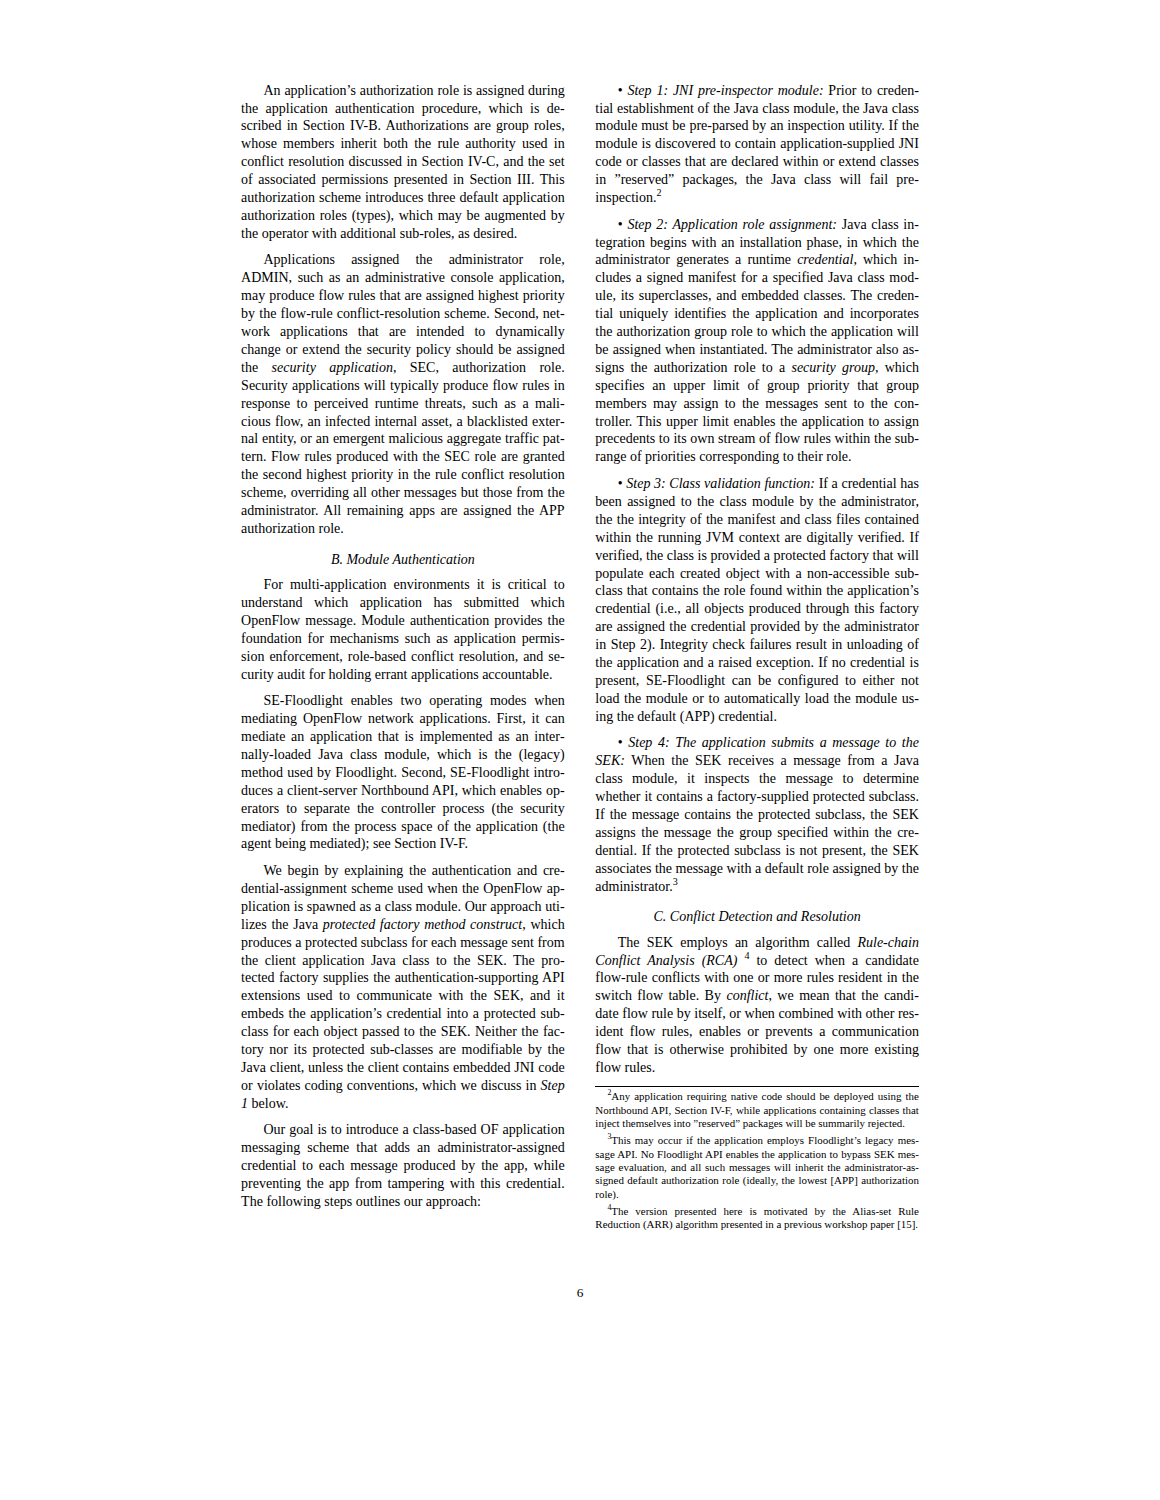An application’s authorization role is assigned during the application authentication procedure, which is described in Section IV-B. Authorizations are group roles, whose members inherit both the rule authority used in conflict resolution discussed in Section IV-C, and the set of associated permissions presented in Section III. This authorization scheme introduces three default application authorization roles (types), which may be augmented by the operator with additional sub-roles, as desired.
Applications assigned the administrator role, ADMIN, such as an administrative console application, may produce flow rules that are assigned highest priority by the flow-rule conflict-resolution scheme. Second, network applications that are intended to dynamically change or extend the security policy should be assigned the security application, SEC, authorization role. Security applications will typically produce flow rules in response to perceived runtime threats, such as a malicious flow, an infected internal asset, a blacklisted external entity, or an emergent malicious aggregate traffic pattern. Flow rules produced with the SEC role are granted the second highest priority in the rule conflict resolution scheme, overriding all other messages but those from the administrator. All remaining apps are assigned the APP authorization role.
B. Module Authentication
For multi-application environments it is critical to understand which application has submitted which OpenFlow message. Module authentication provides the foundation for mechanisms such as application permission enforcement, role-based conflict resolution, and security audit for holding errant applications accountable.
SE-Floodlight enables two operating modes when mediating OpenFlow network applications. First, it can mediate an application that is implemented as an internally-loaded Java class module, which is the (legacy) method used by Floodlight. Second, SE-Floodlight introduces a client-server Northbound API, which enables operators to separate the controller process (the security mediator) from the process space of the application (the agent being mediated); see Section IV-F.
We begin by explaining the authentication and credential-assignment scheme used when the OpenFlow application is spawned as a class module. Our approach utilizes the Java protected factory method construct, which produces a protected subclass for each message sent from the client application Java class to the SEK. The protected factory supplies the authentication-supporting API extensions used to communicate with the SEK, and it embeds the application’s credential into a protected subclass for each object passed to the SEK. Neither the factory nor its protected sub-classes are modifiable by the Java client, unless the client contains embedded JNI code or violates coding conventions, which we discuss in Step 1 below.
Our goal is to introduce a class-based OF application messaging scheme that adds an administrator-assigned credential to each message produced by the app, while preventing the app from tampering with this credential. The following steps outlines our approach:
• Step 1: JNI pre-inspector module: Prior to credential establishment of the Java class module, the Java class module must be pre-parsed by an inspection utility. If the module is discovered to contain application-supplied JNI code or classes that are declared within or extend classes in ”reserved” packages, the Java class will fail pre-inspection.2
• Step 2: Application role assignment: Java class integration begins with an installation phase, in which the administrator generates a runtime credential, which includes a signed manifest for a specified Java class module, its superclasses, and embedded classes. The credential uniquely identifies the application and incorporates the authorization group role to which the application will be assigned when instantiated. The administrator also assigns the authorization role to a security group, which specifies an upper limit of group priority that group members may assign to the messages sent to the controller. This upper limit enables the application to assign precedents to its own stream of flow rules within the sub-range of priorities corresponding to their role.
• Step 3: Class validation function: If a credential has been assigned to the class module by the administrator, the the integrity of the manifest and class files contained within the running JVM context are digitally verified. If verified, the class is provided a protected factory that will populate each created object with a non-accessible subclass that contains the role found within the application’s credential (i.e., all objects produced through this factory are assigned the credential provided by the administrator in Step 2). Integrity check failures result in unloading of the application and a raised exception. If no credential is present, SE-Floodlight can be configured to either not load the module or to automatically load the module using the default (APP) credential.
• Step 4: The application submits a message to the SEK: When the SEK receives a message from a Java class module, it inspects the message to determine whether it contains a factory-supplied protected subclass. If the message contains the protected subclass, the SEK assigns the message the group specified within the credential. If the protected subclass is not present, the SEK associates the message with a default role assigned by the administrator.3
C. Conflict Detection and Resolution
The SEK employs an algorithm called Rule-chain Conflict Analysis (RCA) 4 to detect when a candidate flow-rule conflicts with one or more rules resident in the switch flow table. By conflict, we mean that the candidate flow rule by itself, or when combined with other resident flow rules, enables or prevents a communication flow that is otherwise prohibited by one more existing flow rules.
2Any application requiring native code should be deployed using the Northbound API, Section IV-F, while applications containing classes that inject themselves into ”reserved” packages will be summarily rejected.
3This may occur if the application employs Floodlight’s legacy message API. No Floodlight API enables the application to bypass SEK message evaluation, and all such messages will inherit the administrator-assigned default authorization role (ideally, the lowest [APP] authorization role).
4The version presented here is motivated by the Alias-set Rule Reduction (ARR) algorithm presented in a previous workshop paper [15].
6